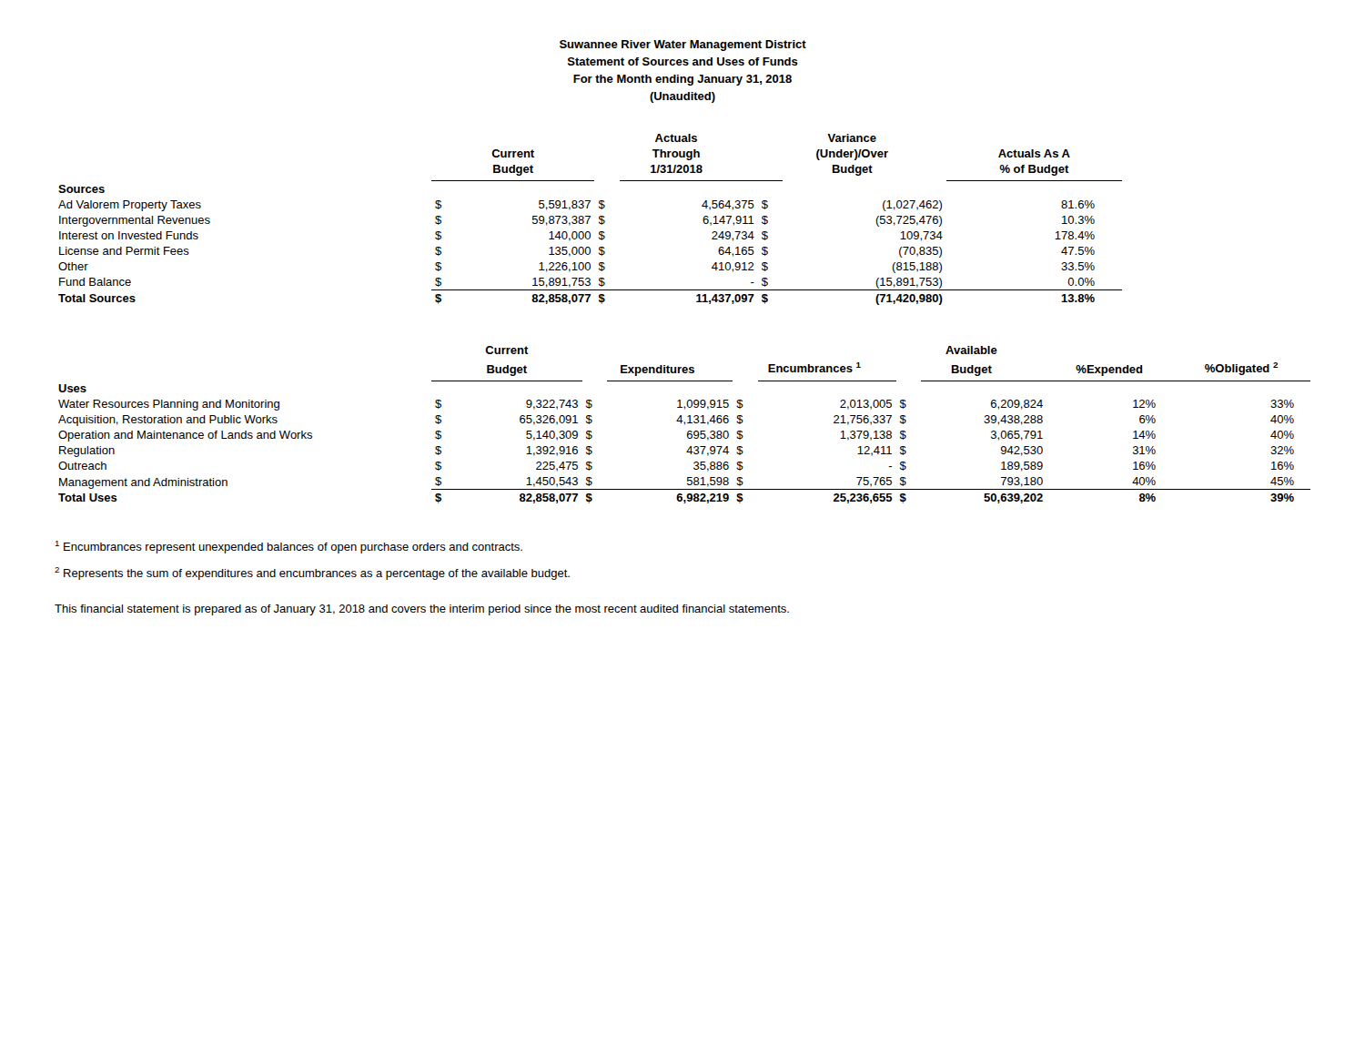Suwannee River Water Management District
Statement of Sources and Uses of Funds
For the Month ending January 31, 2018
(Unaudited)
| | Current Budget | Actuals Through 1/31/2018 | Variance (Under)/Over Budget | Actuals As A % of Budget | |
| Sources | |
| Ad Valorem Property Taxes | $ | 5,591,837 | $ | 4,564,375 | $ | (1,027,462) | 81.6% | |
| Intergovernmental Revenues | $ | 59,873,387 | $ | 6,147,911 | $ | (53,725,476) | 10.3% | |
| Interest on Invested Funds | $ | 140,000 | $ | 249,734 | $ | 109,734 | 178.4% | |
| License and Permit Fees | $ | 135,000 | $ | 64,165 | $ | (70,835) | 47.5% | |
| Other | $ | 1,226,100 | $ | 410,912 | $ | (815,188) | 33.5% | |
| Fund Balance | $ | 15,891,753 | $ | - | $ | (15,891,753) | 0.0% | |
| Total Sources | $ | 82,858,077 | $ | 11,437,097 | $ | (71,420,980) | 13.8% | |
| | Current | | | Available | | |
| | Budget | Expenditures | Encumbrances 1 | Budget | %Expended | %Obligated 2 |
| Uses | |
| Water Resources Planning and Monitoring | $ | 9,322,743 | $ | 1,099,915 | $ | 2,013,005 | $ | 6,209,824 | 12% | 33% |
| Acquisition, Restoration and Public Works | $ | 65,326,091 | $ | 4,131,466 | $ | 21,756,337 | $ | 39,438,288 | 6% | 40% |
| Operation and Maintenance of Lands and Works | $ | 5,140,309 | $ | 695,380 | $ | 1,379,138 | $ | 3,065,791 | 14% | 40% |
| Regulation | $ | 1,392,916 | $ | 437,974 | $ | 12,411 | $ | 942,530 | 31% | 32% |
| Outreach | $ | 225,475 | $ | 35,886 | $ | - | $ | 189,589 | 16% | 16% |
| Management and Administration | $ | 1,450,543 | $ | 581,598 | $ | 75,765 | $ | 793,180 | 40% | 45% |
| Total Uses | $ | 82,858,077 | $ | 6,982,219 | $ | 25,236,655 | $ | 50,639,202 | 8% | 39% |
1 Encumbrances represent unexpended balances of open purchase orders and contracts.
2 Represents the sum of expenditures and encumbrances as a percentage of the available budget.
This financial statement is prepared as of January 31, 2018 and covers the interim period since the most recent audited financial statements.